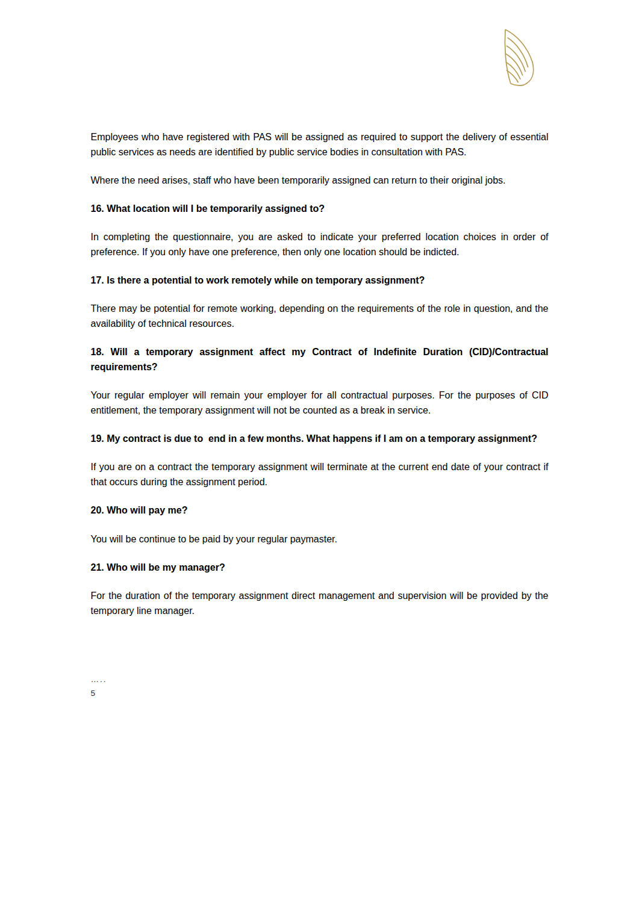Employees who have registered with PAS will be assigned as required to support the delivery of essential public services as needs are identified by public service bodies in consultation with PAS.
Where the need arises, staff who have been temporarily assigned can return to their original jobs.
16. What location will I be temporarily assigned to?
In completing the questionnaire, you are asked to indicate your preferred location choices in order of preference. If you only have one preference, then only one location should be indicted.
17. Is there a potential to work remotely while on temporary assignment?
There may be potential for remote working, depending on the requirements of the role in question, and the availability of technical resources.
18. Will a temporary assignment affect my Contract of Indefinite Duration (CID)/Contractual requirements?
Your regular employer will remain your employer for all contractual purposes. For the purposes of CID entitlement, the temporary assignment will not be counted as a break in service.
19. My contract is due to end in a few months. What happens if I am on a temporary assignment?
If you are on a contract the temporary assignment will terminate at the current end date of your contract if that occurs during the assignment period.
20. Who will pay me?
You will be continue to be paid by your regular paymaster.
21. Who will be my manager?
For the duration of the temporary assignment direct management and supervision will be provided by the temporary line manager.
…..
5